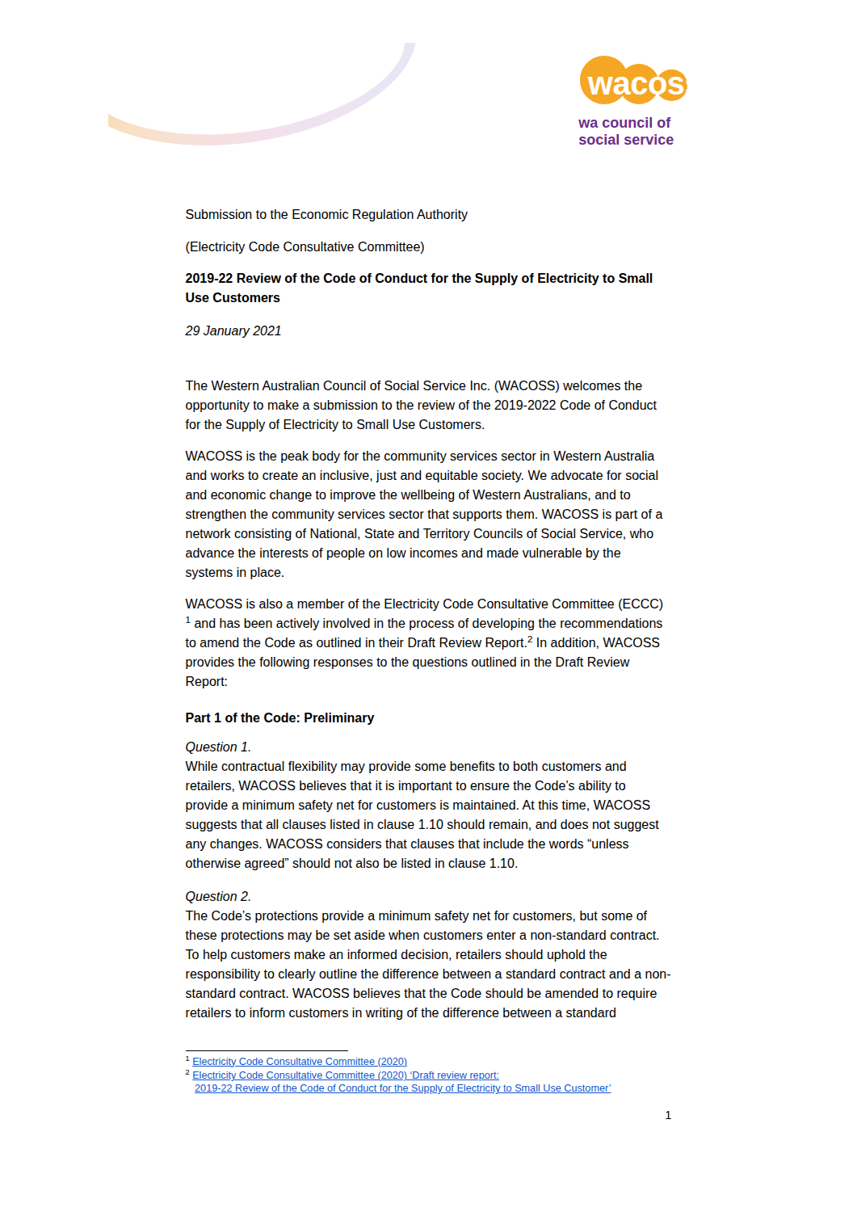wacoss wa council of
social service
Submission to the Economic Regulation Authority
(Electricity Code Consultative Committee)
2019-22 Review of the Code of Conduct for the Supply of Electricity to Small Use Customers
29 January 2021
The Western Australian Council of Social Service Inc. (WACOSS) welcomes the opportunity to make a submission to the review of the 2019-2022 Code of Conduct for the Supply of Electricity to Small Use Customers.
WACOSS is the peak body for the community services sector in Western Australia and works to create an inclusive, just and equitable society. We advocate for social and economic change to improve the wellbeing of Western Australians, and to strengthen the community services sector that supports them. WACOSS is part of a network consisting of National, State and Territory Councils of Social Service, who advance the interests of people on low incomes and made vulnerable by the systems in place.
WACOSS is also a member of the Electricity Code Consultative Committee (ECCC) 1 and has been actively involved in the process of developing the recommendations to amend the Code as outlined in their Draft Review Report.2 In addition, WACOSS provides the following responses to the questions outlined in the Draft Review Report:
Part 1 of the Code: Preliminary
Question 1.
While contractual flexibility may provide some benefits to both customers and retailers, WACOSS believes that it is important to ensure the Code’s ability to provide a minimum safety net for customers is maintained. At this time, WACOSS suggests that all clauses listed in clause 1.10 should remain, and does not suggest any changes. WACOSS considers that clauses that include the words “unless otherwise agreed” should not also be listed in clause 1.10.
Question 2.
The Code’s protections provide a minimum safety net for customers, but some of these protections may be set aside when customers enter a non-standard contract. To help customers make an informed decision, retailers should uphold the responsibility to clearly outline the difference between a standard contract and a non-standard contract. WACOSS believes that the Code should be amended to require retailers to inform customers in writing of the difference between a standard
1 Electricity Code Consultative Committee (2020)
2 Electricity Code Consultative Committee (2020) ‘Draft review report:
2019-22 Review of the Code of Conduct for the Supply of Electricity to Small Use Customer’
1